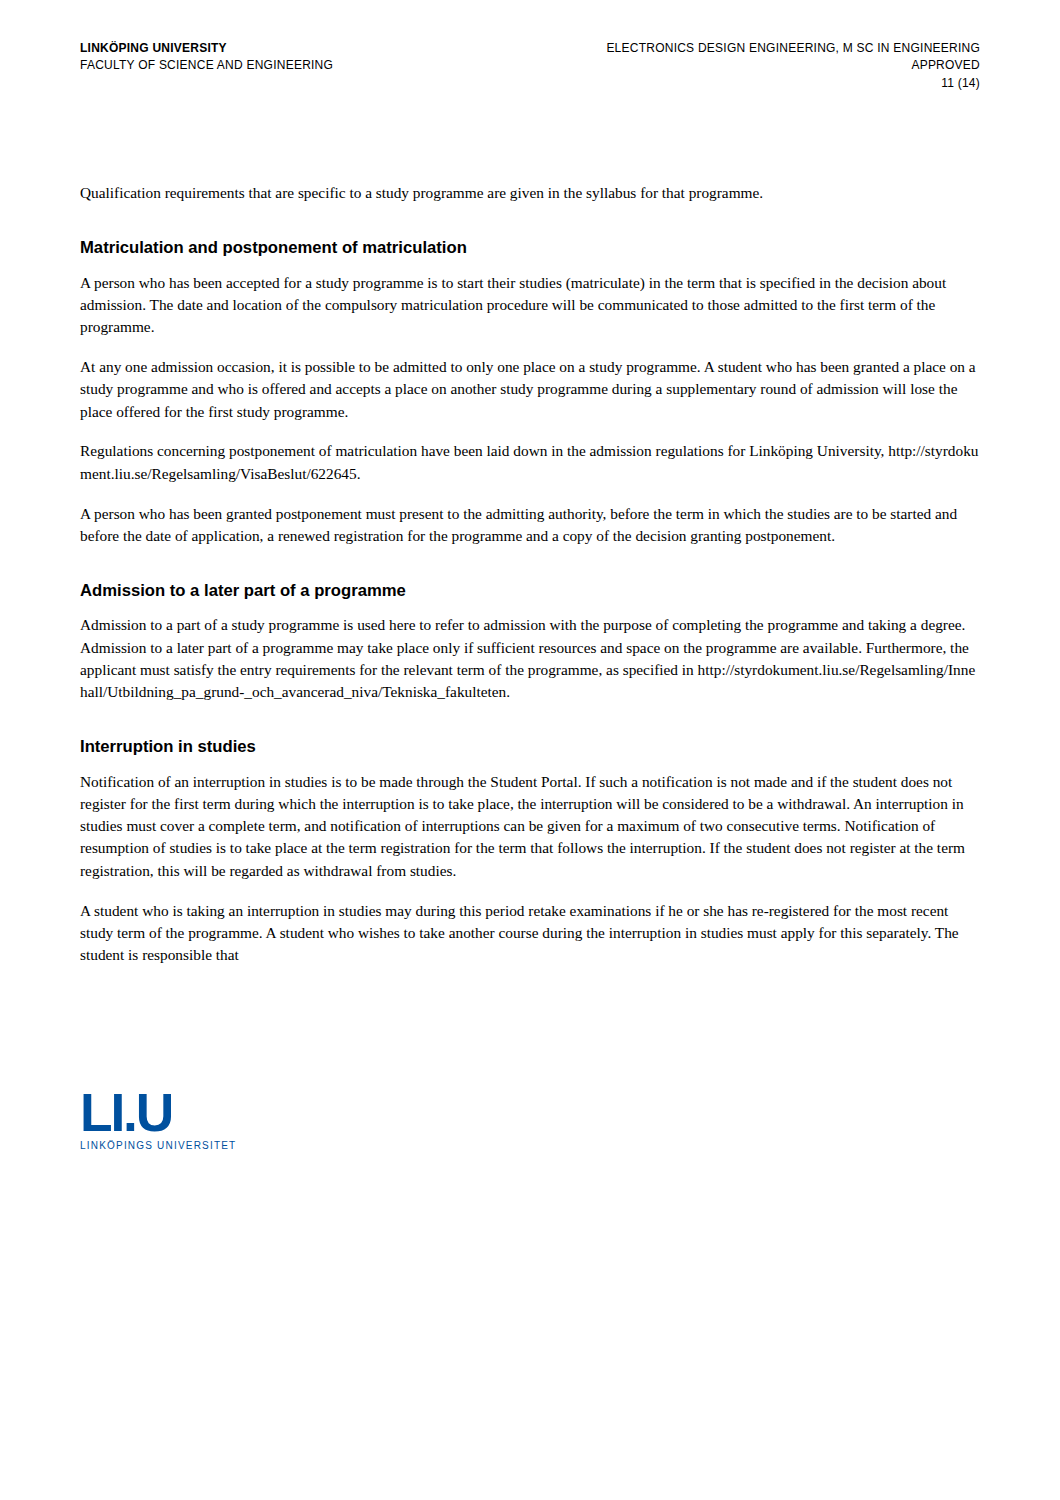Linköping University
Faculty of Science and Engineering
Electronics Design Engineering, M Sc in Engineering
Approved
11 (14)
Qualification requirements that are specific to a study programme are given in the syllabus for that programme.
Matriculation and postponement of matriculation
A person who has been accepted for a study programme is to start their studies (matriculate) in the term that is specified in the decision about admission. The date and location of the compulsory matriculation procedure will be communicated to those admitted to the first term of the programme.
At any one admission occasion, it is possible to be admitted to only one place on a study programme. A student who has been granted a place on a study programme and who is offered and accepts a place on another study programme during a supplementary round of admission will lose the place offered for the first study programme.
Regulations concerning postponement of matriculation have been laid down in the admission regulations for Linköping University, http://styrdokument.liu.se/Regelsamling/VisaBeslut/622645.
A person who has been granted postponement must present to the admitting authority, before the term in which the studies are to be started and before the date of application, a renewed registration for the programme and a copy of the decision granting postponement.
Admission to a later part of a programme
Admission to a part of a study programme is used here to refer to admission with the purpose of completing the programme and taking a degree. Admission to a later part of a programme may take place only if sufficient resources and space on the programme are available. Furthermore, the applicant must satisfy the entry requirements for the relevant term of the programme, as specified in http://styrdokument.liu.se/Regelsamling/Innehall/Utbildning_pa_grund-_och_avancerad_niva/Tekniska_fakulteten.
Interruption in studies
Notification of an interruption in studies is to be made through the Student Portal. If such a notification is not made and if the student does not register for the first term during which the interruption is to take place, the interruption will be considered to be a withdrawal. An interruption in studies must cover a complete term, and notification of interruptions can be given for a maximum of two consecutive terms. Notification of resumption of studies is to take place at the term registration for the term that follows the interruption. If the student does not register at the term registration, this will be regarded as withdrawal from studies.
A student who is taking an interruption in studies may during this period retake examinations if he or she has re-registered for the most recent study term of the programme. A student who wishes to take another course during the interruption in studies must apply for this separately. The student is responsible that
LI.U
LINKÖPINGS UNIVERSITET